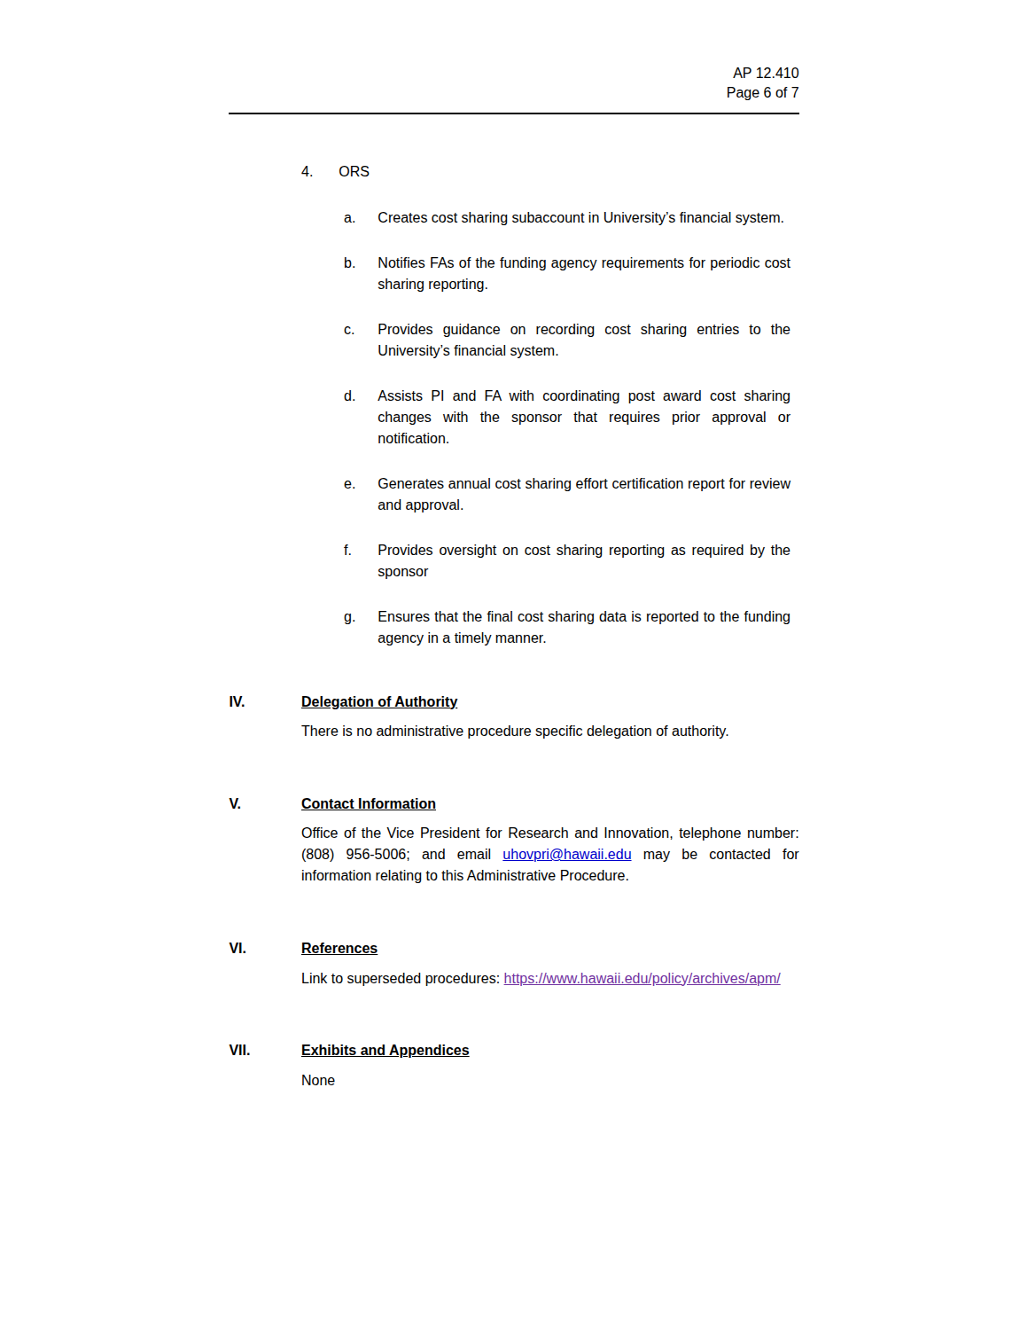AP 12.410
Page 6 of 7
4. ORS
a. Creates cost sharing subaccount in University’s financial system.
b. Notifies FAs of the funding agency requirements for periodic cost sharing reporting.
c. Provides guidance on recording cost sharing entries to the University’s financial system.
d. Assists PI and FA with coordinating post award cost sharing changes with the sponsor that requires prior approval or notification.
e. Generates annual cost sharing effort certification report for review and approval.
f. Provides oversight on cost sharing reporting as required by the sponsor
g. Ensures that the final cost sharing data is reported to the funding agency in a timely manner.
IV.
Delegation of Authority
There is no administrative procedure specific delegation of authority.
V.
Contact Information
Office of the Vice President for Research and Innovation, telephone number: (808) 956-5006; and email uhovpri@hawaii.edu may be contacted for information relating to this Administrative Procedure.
VI.
References
Link to superseded procedures: https://www.hawaii.edu/policy/archives/apm/
VII.
Exhibits and Appendices
None